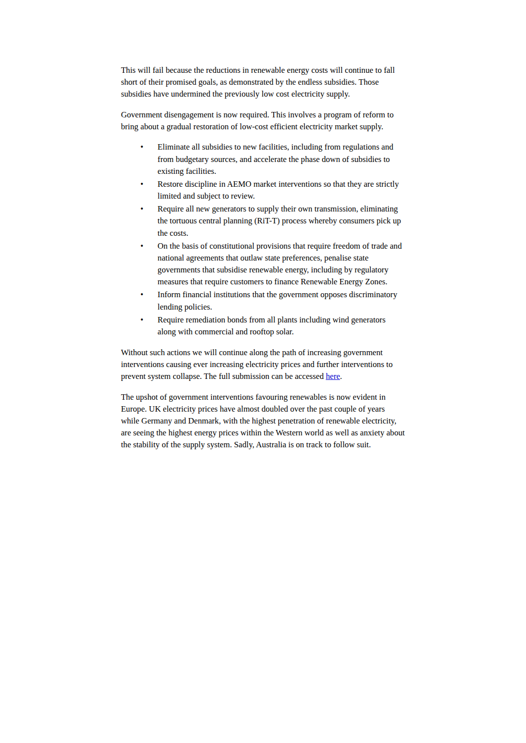This will fail because the reductions in renewable energy costs will continue to fall short of their promised goals, as demonstrated by the endless subsidies. Those subsidies have undermined the previously low cost electricity supply.
Government disengagement is now required. This involves a program of reform to bring about a gradual restoration of low-cost efficient electricity market supply.
Eliminate all subsidies to new facilities, including from regulations and from budgetary sources, and accelerate the phase down of subsidies to existing facilities.
Restore discipline in AEMO market interventions so that they are strictly limited and subject to review.
Require all new generators to supply their own transmission, eliminating the tortuous central planning (RiT-T) process whereby consumers pick up the costs.
On the basis of constitutional provisions that require freedom of trade and national agreements that outlaw state preferences, penalise state governments that subsidise renewable energy, including by regulatory measures that require customers to finance Renewable Energy Zones.
Inform financial institutions that the government opposes discriminatory lending policies.
Require remediation bonds from all plants including wind generators along with commercial and rooftop solar.
Without such actions we will continue along the path of increasing government interventions causing ever increasing electricity prices and further interventions to prevent system collapse. The full submission can be accessed here.
The upshot of government interventions favouring renewables is now evident in Europe. UK electricity prices have almost doubled over the past couple of years while Germany and Denmark, with the highest penetration of renewable electricity, are seeing the highest energy prices within the Western world as well as anxiety about the stability of the supply system. Sadly, Australia is on track to follow suit.